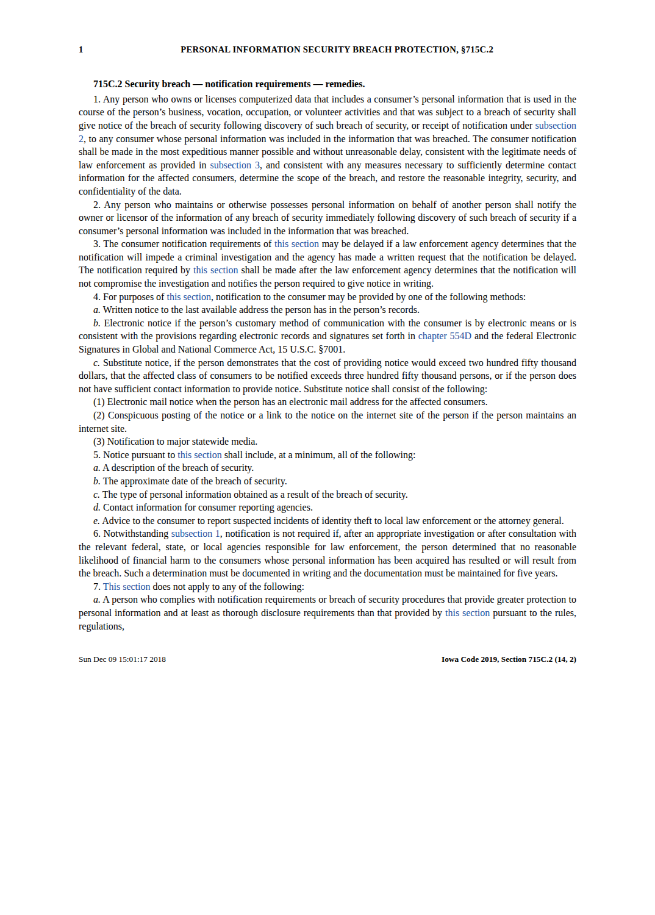1 PERSONAL INFORMATION SECURITY BREACH PROTECTION, §715C.2
715C.2 Security breach — notification requirements — remedies.
1. Any person who owns or licenses computerized data that includes a consumer’s personal information that is used in the course of the person’s business, vocation, occupation, or volunteer activities and that was subject to a breach of security shall give notice of the breach of security following discovery of such breach of security, or receipt of notification under subsection 2, to any consumer whose personal information was included in the information that was breached. The consumer notification shall be made in the most expeditious manner possible and without unreasonable delay, consistent with the legitimate needs of law enforcement as provided in subsection 3, and consistent with any measures necessary to sufficiently determine contact information for the affected consumers, determine the scope of the breach, and restore the reasonable integrity, security, and confidentiality of the data.
2. Any person who maintains or otherwise possesses personal information on behalf of another person shall notify the owner or licensor of the information of any breach of security immediately following discovery of such breach of security if a consumer’s personal information was included in the information that was breached.
3. The consumer notification requirements of this section may be delayed if a law enforcement agency determines that the notification will impede a criminal investigation and the agency has made a written request that the notification be delayed. The notification required by this section shall be made after the law enforcement agency determines that the notification will not compromise the investigation and notifies the person required to give notice in writing.
4. For purposes of this section, notification to the consumer may be provided by one of the following methods:
a. Written notice to the last available address the person has in the person’s records.
b. Electronic notice if the person’s customary method of communication with the consumer is by electronic means or is consistent with the provisions regarding electronic records and signatures set forth in chapter 554D and the federal Electronic Signatures in Global and National Commerce Act, 15 U.S.C. §7001.
c. Substitute notice, if the person demonstrates that the cost of providing notice would exceed two hundred fifty thousand dollars, that the affected class of consumers to be notified exceeds three hundred fifty thousand persons, or if the person does not have sufficient contact information to provide notice. Substitute notice shall consist of the following:
(1) Electronic mail notice when the person has an electronic mail address for the affected consumers.
(2) Conspicuous posting of the notice or a link to the notice on the internet site of the person if the person maintains an internet site.
(3) Notification to major statewide media.
5. Notice pursuant to this section shall include, at a minimum, all of the following:
a. A description of the breach of security.
b. The approximate date of the breach of security.
c. The type of personal information obtained as a result of the breach of security.
d. Contact information for consumer reporting agencies.
e. Advice to the consumer to report suspected incidents of identity theft to local law enforcement or the attorney general.
6. Notwithstanding subsection 1, notification is not required if, after an appropriate investigation or after consultation with the relevant federal, state, or local agencies responsible for law enforcement, the person determined that no reasonable likelihood of financial harm to the consumers whose personal information has been acquired has resulted or will result from the breach. Such a determination must be documented in writing and the documentation must be maintained for five years.
7. This section does not apply to any of the following:
a. A person who complies with notification requirements or breach of security procedures that provide greater protection to personal information and at least as thorough disclosure requirements than that provided by this section pursuant to the rules, regulations,
Sun Dec 09 15:01:17 2018 Iowa Code 2019, Section 715C.2 (14, 2)